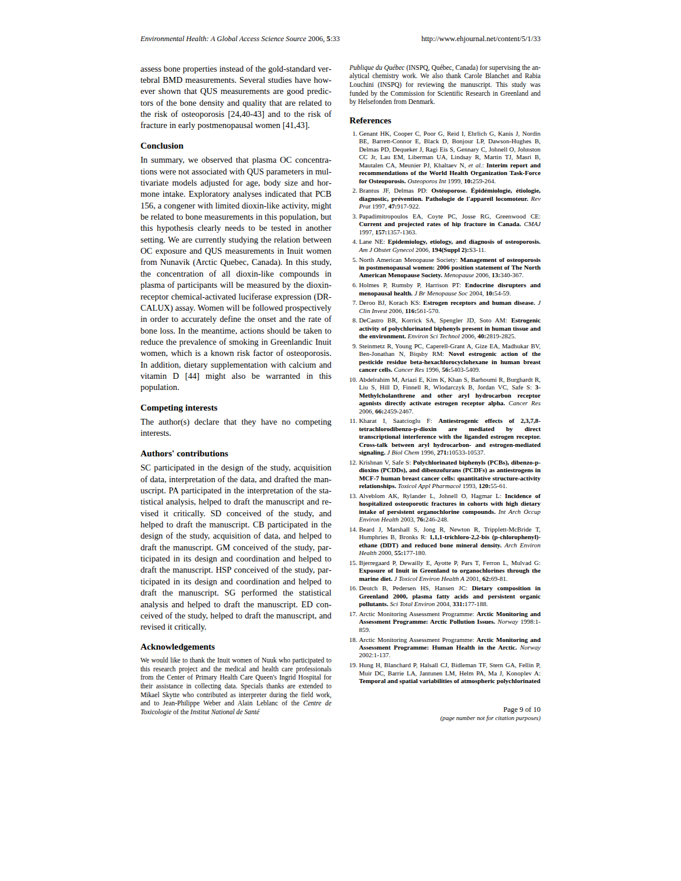Environmental Health: A Global Access Science Source 2006, 5:33
http://www.ehjournal.net/content/5/1/33
assess bone properties instead of the gold-standard vertebral BMD measurements. Several studies have however shown that QUS measurements are good predictors of the bone density and quality that are related to the risk of osteoporosis [24,40-43] and to the risk of fracture in early postmenopausal women [41,43].
Conclusion
In summary, we observed that plasma OC concentrations were not associated with QUS parameters in multivariate models adjusted for age, body size and hormone intake. Exploratory analyses indicated that PCB 156, a congener with limited dioxin-like activity, might be related to bone measurements in this population, but this hypothesis clearly needs to be tested in another setting. We are currently studying the relation between OC exposure and QUS measurements in Inuit women from Nunavik (Arctic Quebec, Canada). In this study, the concentration of all dioxin-like compounds in plasma of participants will be measured by the dioxin-receptor chemical-activated luciferase expression (DR-CALUX) assay. Women will be followed prospectively in order to accurately define the onset and the rate of bone loss. In the meantime, actions should be taken to reduce the prevalence of smoking in Greenlandic Inuit women, which is a known risk factor of osteoporosis. In addition, dietary supplementation with calcium and vitamin D [44] might also be warranted in this population.
Competing interests
The author(s) declare that they have no competing interests.
Authors' contributions
SC participated in the design of the study, acquisition of data, interpretation of the data, and drafted the manuscript. PA participated in the interpretation of the statistical analysis, helped to draft the manuscript and revised it critically. SD conceived of the study, and helped to draft the manuscript. CB participated in the design of the study, acquisition of data, and helped to draft the manuscript. GM conceived of the study, participated in its design and coordination and helped to draft the manuscript. HSP conceived of the study, participated in its design and coordination and helped to draft the manuscript. SG performed the statistical analysis and helped to draft the manuscript. ED conceived of the study, helped to draft the manuscript, and revised it critically.
Acknowledgements
We would like to thank the Inuit women of Nuuk who participated to this research project and the medical and health care professionals from the Center of Primary Health Care Queen's Ingrid Hospital for their assistance in collecting data. Specials thanks are extended to Mikael Skytte who contributed as interpreter during the field work, and to Jean-Philippe Weber and Alain Leblanc of the Centre de Toxicologie of the Institut National de Santé
Publique du Québec (INSPQ, Québec, Canada) for supervising the analytical chemistry work. We also thank Carole Blanchet and Rabia Louchini (INSPQ) for reviewing the manuscript. This study was funded by the Commission for Scientific Research in Greenland and by Helsefonden from Denmark.
References
Genant HK, Cooper C, Poor G, Reid I, Ehrlich G, Kanis J, Nordin BE, Barrett-Connor E, Black D, Bonjour LP, Dawson-Hughes B, Delmas PD, Dequeker J, Ragi Eis S, Gennary C, Johnell O, Johnston CC Jr, Lau EM, Liberman UA, Lindsay R, Martin TJ, Masri B, Mautalen CA, Meunier PJ, Khaltaev N, et al.: Interim report and recommendations of the World Health Organization Task-Force for Osteoporosis. Osteoporos Int 1999, 10: 259-264.
Brantus JF, Delmas PD: Ostéoporose. Épidémiologie, étiologie, diagnostic, prévention. Pathologie de l'appareil locomoteur. Rev Prat 1997, 47: 917-922.
Papadimitropoulos EA, Coyte PC, Josse RG, Greenwood CE: Current and projected rates of hip fracture in Canada. CMAJ 1997, 157: 1357-1363.
Lane NE: Epidemiology, etiology, and diagnosis of osteoporosis. Am J Obstet Gynecol 2006, 194(Suppl 2): S3-11.
North American Menopause Society: Management of osteoporosis in postmenopausal women: 2006 position statement of The North American Menopause Society. Menopause 2006, 13: 340-367.
Holmes P, Rumsby P, Harrison PT: Endocrine disrupters and menopausal health. J Br Menopause Soc 2004, 10: 54-59.
Deroo BJ, Korach KS: Estrogen receptors and human disease. J Clin Invest 2006, 116: 561-570.
DeCastro BR, Korrick SA, Spengler JD, Soto AM: Estrogenic activity of polychlorinated biphenyls present in human tissue and the environment. Environ Sci Technol 2006, 40: 2819-2825.
Steinmetz R, Young PC, Caperell-Grant A, Gize EA, Madhukar BV, Ben-Jonathan N, Biqsby RM: Novel estrogenic action of the pesticide residue beta-hexachlorocyclohexane in human breast cancer cells. Cancer Res 1996, 56: 5403-5409.
Abdelrahim M, Ariazi E, Kim K, Khan S, Barhoumi R, Burghardt R, Liu S, Hill D, Finnell R, Wlodarczyk B, Jordan VC, Safe S: 3-Methylcholanthrene and other aryl hydrocarbon receptor agonists directly activate estrogen receptor alpha. Cancer Res 2006, 66: 2459-2467.
Kharat I, Saatcioglu F: Antiestrogenic effects of 2,3,7,8-tetrachlorodibenzo-p-dioxin are mediated by direct transcriptional interference with the liganded estrogen receptor. Cross-talk between aryl hydrocarbon- and estrogen-mediated signaling. J Biol Chem 1996, 271: 10533-10537.
Krishnan V, Safe S: Polychlorinated biphenyls (PCBs), dibenzo-p-dioxins (PCDDs), and dibenzofurans (PCDFs) as antiestrogens in MCF-7 human breast cancer cells: quantitative structure-activity relationships. Toxicol Appl Pharmacol 1993, 120: 55-61.
Alveblom AK, Rylander L, Johnell O, Hagmar L: Incidence of hospitalized osteoporotic fractures in cohorts with high dietary intake of persistent organochlorine compounds. Int Arch Occup Environ Health 2003, 76: 246-248.
Beard J, Marshall S, Jong R, Newton R, Tripplett-McBride T, Humphries B, Bronks R: 1,1,1-trichloro-2,2-bis (p-chlorophenyl)-ethane (DDT) and reduced bone mineral density. Arch Environ Health 2000, 55: 177-180.
Bjerregaard P, Dewailly E, Ayotte P, Pars T, Ferron L, Mulvad G: Exposure of Inuit in Greenland to organochlorines through the marine diet. J Toxicol Environ Health A 2001, 62: 69-81.
Deutch B, Pedersen HS, Hansen JC: Dietary composition in Greenland 2000, plasma fatty acids and persistent organic pollutants. Sci Total Environ 2004, 331: 177-188.
Arctic Monitoring Assessment Programme: Arctic Monitoring and Assessment Programme: Arctic Pollution Issues. Norway 1998:1-859.
Arctic Monitoring Assessment Programme: Arctic Monitoring and Assessment Programme: Human Health in the Arctic. Norway 2002:1-137.
Hung H, Blanchard P, Halsall CJ, Bidleman TF, Stern GA, Fellin P, Muir DC, Barrie LA, Jantunen LM, Helm PA, Ma J, Konoplev A: Temporal and spatial variabilities of atmospheric polychlorinated
Page 9 of 10
(page number not for citation purposes)